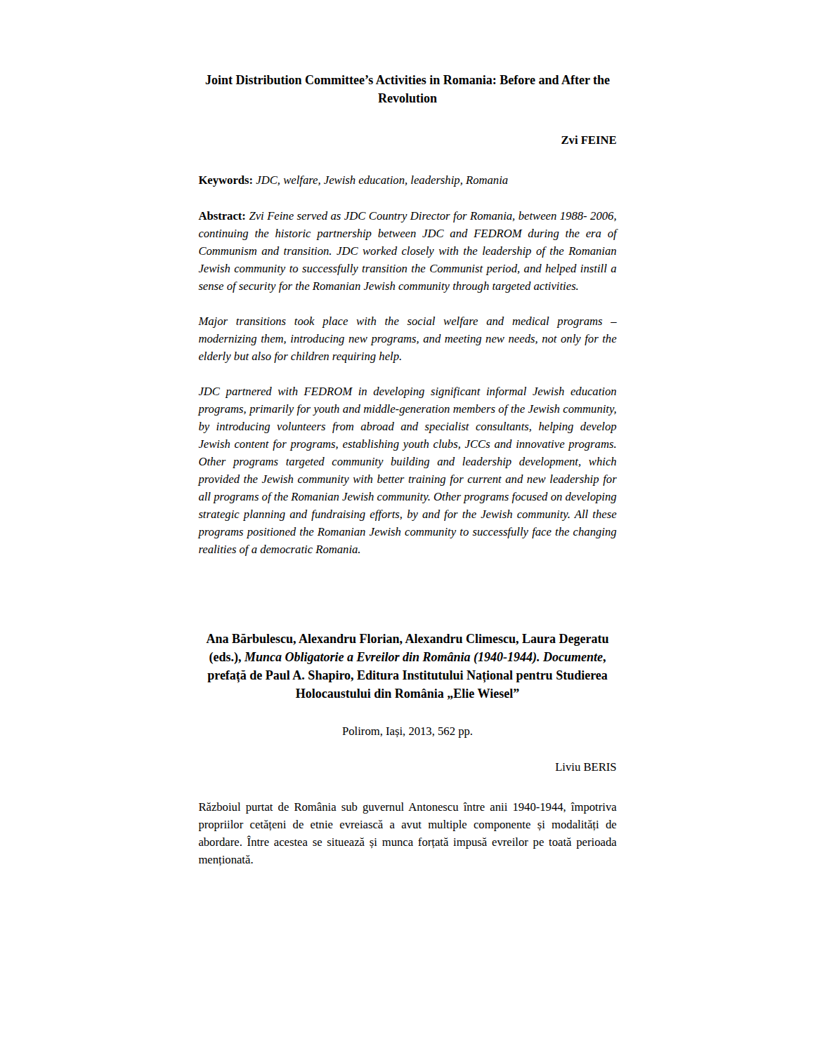Joint Distribution Committee’s Activities in Romania: Before and After the Revolution
Zvi FEINE
Keywords: JDC, welfare, Jewish education, leadership, Romania
Abstract: Zvi Feine served as JDC Country Director for Romania, between 1988- 2006, continuing the historic partnership between JDC and FEDROM during the era of Communism and transition. JDC worked closely with the leadership of the Romanian Jewish community to successfully transition the Communist period, and helped instill a sense of security for the Romanian Jewish community through targeted activities.
Major transitions took place with the social welfare and medical programs – modernizing them, introducing new programs, and meeting new needs, not only for the elderly but also for children requiring help.
JDC partnered with FEDROM in developing significant informal Jewish education programs, primarily for youth and middle-generation members of the Jewish community, by introducing volunteers from abroad and specialist consultants, helping develop Jewish content for programs, establishing youth clubs, JCCs and innovative programs. Other programs targeted community building and leadership development, which provided the Jewish community with better training for current and new leadership for all programs of the Romanian Jewish community. Other programs focused on developing strategic planning and fundraising efforts, by and for the Jewish community. All these programs positioned the Romanian Jewish community to successfully face the changing realities of a democratic Romania.
Ana Bărbulescu, Alexandru Florian, Alexandru Climescu, Laura Degeratu (eds.), Munca Obligatorie a Evreilor din România (1940-1944). Documente, prefață de Paul A. Shapiro, Editura Institutului Național pentru Studierea Holocaustului din România „Elie Wiesel”
Polirom, Iași, 2013, 562 pp.
Liviu BERIS
Războiul purtat de România sub guvernul Antonescu între anii 1940-1944, împotriva propriilor cetățeni de etnie evreiască a avut multiple componente și modalități de abordare. Între acestea se situează și munca forțată impusă evreilor pe toată perioada menționată.